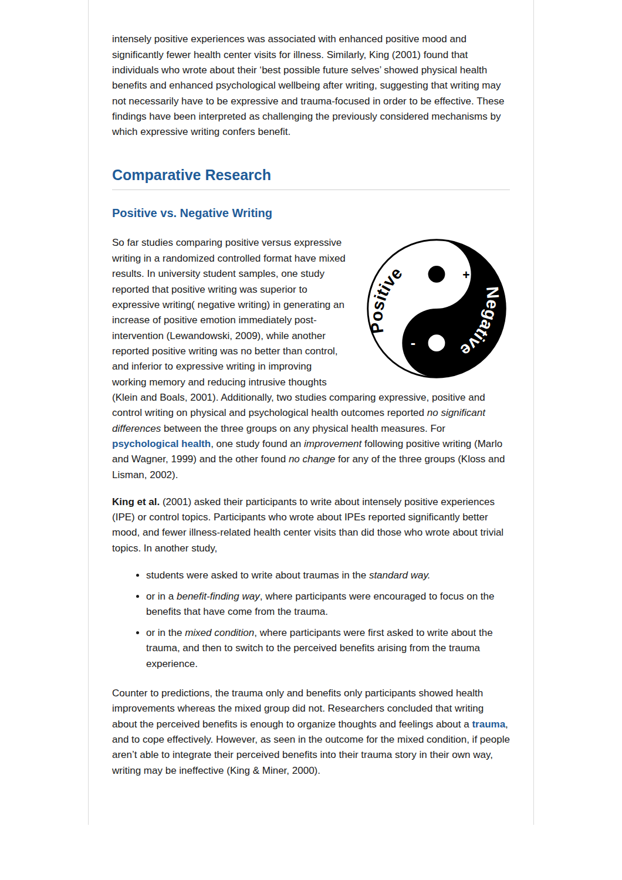intensely positive experiences was associated with enhanced positive mood and significantly fewer health center visits for illness. Similarly, King (2001) found that individuals who wrote about their ‘best possible future selves’ showed physical health benefits and enhanced psychological wellbeing after writing, suggesting that writing may not necessarily have to be expressive and trauma-focused in order to be effective. These findings have been interpreted as challenging the previously considered mechanisms by which expressive writing confers benefit.
Comparative Research
Positive vs. Negative Writing
Positive Negative + -
So far studies comparing positive versus expressive writing in a randomized controlled format have mixed results. In university student samples, one study reported that positive writing was superior to expressive writing( negative writing) in generating an increase of positive emotion immediately post-intervention (Lewandowski, 2009), while another reported positive writing was no better than control, and inferior to expressive writing in improving working memory and reducing intrusive thoughts (Klein and Boals, 2001). Additionally, two studies comparing expressive, positive and control writing on physical and psychological health outcomes reported no significant differences between the three groups on any physical health measures. For psychological health, one study found an improvement following positive writing (Marlo and Wagner, 1999) and the other found no change for any of the three groups (Kloss and Lisman, 2002).
King et al. (2001) asked their participants to write about intensely positive experiences (IPE) or control topics. Participants who wrote about IPEs reported significantly better mood, and fewer illness-related health center visits than did those who wrote about trivial topics. In another study,
students were asked to write about traumas in the standard way.
or in a benefit-finding way, where participants were encouraged to focus on the benefits that have come from the trauma.
or in the mixed condition, where participants were first asked to write about the trauma, and then to switch to the perceived benefits arising from the trauma experience.
Counter to predictions, the trauma only and benefits only participants showed health improvements whereas the mixed group did not. Researchers concluded that writing about the perceived benefits is enough to organize thoughts and feelings about a trauma, and to cope effectively. However, as seen in the outcome for the mixed condition, if people aren’t able to integrate their perceived benefits into their trauma story in their own way, writing may be ineffective (King & Miner, 2000).